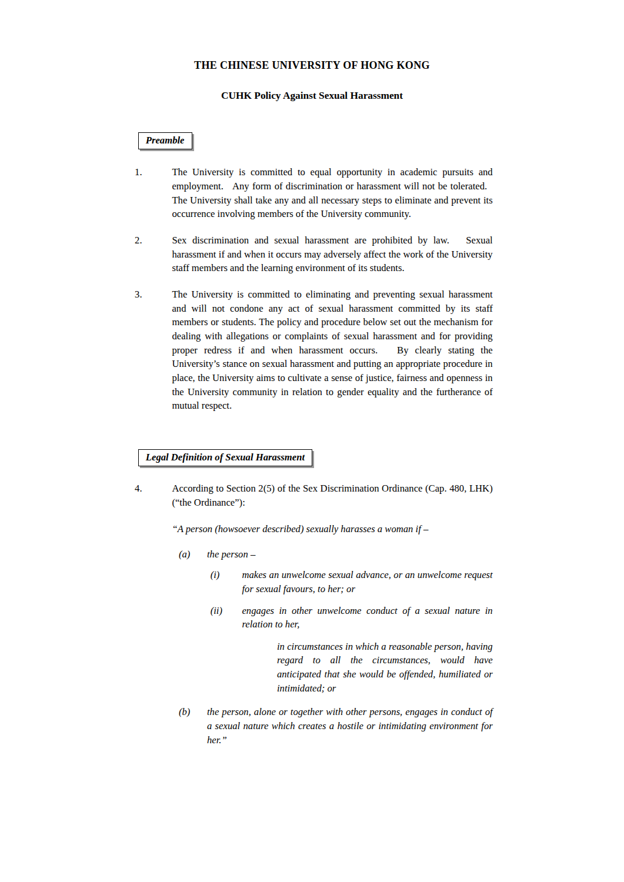THE CHINESE UNIVERSITY OF HONG KONG
CUHK Policy Against Sexual Harassment
Preamble
1. The University is committed to equal opportunity in academic pursuits and employment. Any form of discrimination or harassment will not be tolerated. The University shall take any and all necessary steps to eliminate and prevent its occurrence involving members of the University community.
2. Sex discrimination and sexual harassment are prohibited by law. Sexual harassment if and when it occurs may adversely affect the work of the University staff members and the learning environment of its students.
3. The University is committed to eliminating and preventing sexual harassment and will not condone any act of sexual harassment committed by its staff members or students. The policy and procedure below set out the mechanism for dealing with allegations or complaints of sexual harassment and for providing proper redress if and when harassment occurs. By clearly stating the University’s stance on sexual harassment and putting an appropriate procedure in place, the University aims to cultivate a sense of justice, fairness and openness in the University community in relation to gender equality and the furtherance of mutual respect.
Legal Definition of Sexual Harassment
4. According to Section 2(5) of the Sex Discrimination Ordinance (Cap. 480, LHK) (“the Ordinance”):
“A person (howsoever described) sexually harasses a woman if –
(a) the person –
(i) makes an unwelcome sexual advance, or an unwelcome request for sexual favours, to her; or
(ii) engages in other unwelcome conduct of a sexual nature in relation to her,
in circumstances in which a reasonable person, having regard to all the circumstances, would have anticipated that she would be offended, humiliated or intimidated; or
(b) the person, alone or together with other persons, engages in conduct of a sexual nature which creates a hostile or intimidating environment for her.”